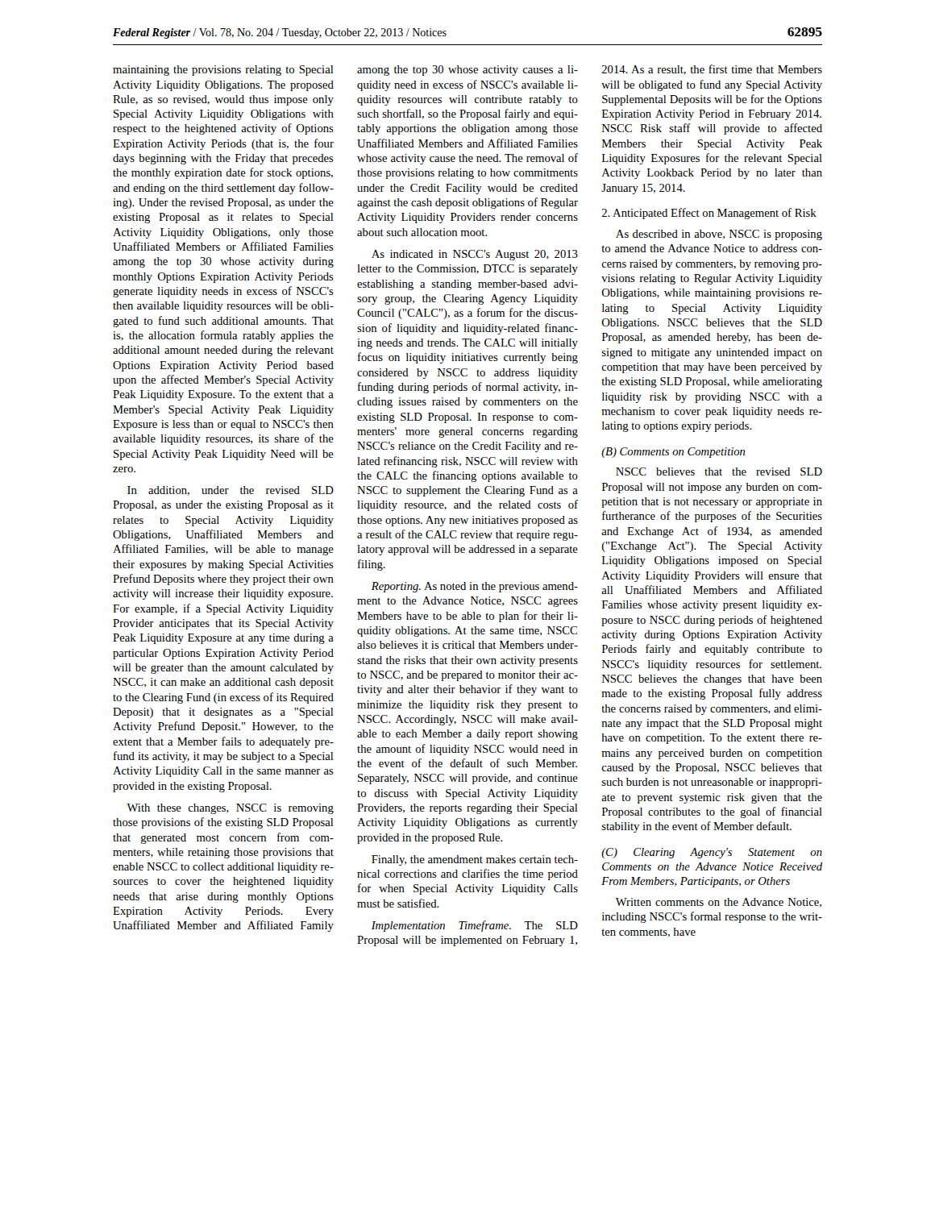Federal Register / Vol. 78, No. 204 / Tuesday, October 22, 2013 / Notices
62895
maintaining the provisions relating to Special Activity Liquidity Obligations. The proposed Rule, as so revised, would thus impose only Special Activity Liquidity Obligations with respect to the heightened activity of Options Expiration Activity Periods (that is, the four days beginning with the Friday that precedes the monthly expiration date for stock options, and ending on the third settlement day following). Under the revised Proposal, as under the existing Proposal as it relates to Special Activity Liquidity Obligations, only those Unaffiliated Members or Affiliated Families among the top 30 whose activity during monthly Options Expiration Activity Periods generate liquidity needs in excess of NSCC's then available liquidity resources will be obligated to fund such additional amounts. That is, the allocation formula ratably applies the additional amount needed during the relevant Options Expiration Activity Period based upon the affected Member's Special Activity Peak Liquidity Exposure. To the extent that a Member's Special Activity Peak Liquidity Exposure is less than or equal to NSCC's then available liquidity resources, its share of the Special Activity Peak Liquidity Need will be zero.
In addition, under the revised SLD Proposal, as under the existing Proposal as it relates to Special Activity Liquidity Obligations, Unaffiliated Members and Affiliated Families, will be able to manage their exposures by making Special Activities Prefund Deposits where they project their own activity will increase their liquidity exposure. For example, if a Special Activity Liquidity Provider anticipates that its Special Activity Peak Liquidity Exposure at any time during a particular Options Expiration Activity Period will be greater than the amount calculated by NSCC, it can make an additional cash deposit to the Clearing Fund (in excess of its Required Deposit) that it designates as a "Special Activity Prefund Deposit." However, to the extent that a Member fails to adequately prefund its activity, it may be subject to a Special Activity Liquidity Call in the same manner as provided in the existing Proposal.
With these changes, NSCC is removing those provisions of the existing SLD Proposal that generated most concern from commenters, while retaining those provisions that enable NSCC to collect additional liquidity resources to cover the heightened liquidity needs that arise during monthly Options Expiration Activity Periods. Every Unaffiliated Member and Affiliated Family among the top 30 whose activity causes a liquidity need in excess of NSCC's available liquidity resources will contribute ratably to such shortfall, so the Proposal fairly and equitably apportions the obligation among those Unaffiliated Members and Affiliated Families whose activity cause the need. The removal of those provisions relating to how commitments under the Credit Facility would be credited against the cash deposit obligations of Regular Activity Liquidity Providers render concerns about such allocation moot.
As indicated in NSCC's August 20, 2013 letter to the Commission, DTCC is separately establishing a standing member-based advisory group, the Clearing Agency Liquidity Council ("CALC"), as a forum for the discussion of liquidity and liquidity-related financing needs and trends. The CALC will initially focus on liquidity initiatives currently being considered by NSCC to address liquidity funding during periods of normal activity, including issues raised by commenters on the existing SLD Proposal. In response to commenters' more general concerns regarding NSCC's reliance on the Credit Facility and related refinancing risk, NSCC will review with the CALC the financing options available to NSCC to supplement the Clearing Fund as a liquidity resource, and the related costs of those options. Any new initiatives proposed as a result of the CALC review that require regulatory approval will be addressed in a separate filing.
Reporting. As noted in the previous amendment to the Advance Notice, NSCC agrees Members have to be able to plan for their liquidity obligations. At the same time, NSCC also believes it is critical that Members understand the risks that their own activity presents to NSCC, and be prepared to monitor their activity and alter their behavior if they want to minimize the liquidity risk they present to NSCC. Accordingly, NSCC will make available to each Member a daily report showing the amount of liquidity NSCC would need in the event of the default of such Member. Separately, NSCC will provide, and continue to discuss with Special Activity Liquidity Providers, the reports regarding their Special Activity Liquidity Obligations as currently provided in the proposed Rule.
Finally, the amendment makes certain technical corrections and clarifies the time period for when Special Activity Liquidity Calls must be satisfied.
Implementation Timeframe. The SLD Proposal will be implemented on February 1, 2014. As a result, the first time that Members will be obligated to fund any Special Activity Supplemental Deposits will be for the Options Expiration Activity Period in February 2014. NSCC Risk staff will provide to affected Members their Special Activity Peak Liquidity Exposures for the relevant Special Activity Lookback Period by no later than January 15, 2014.
2. Anticipated Effect on Management of Risk
As described in above, NSCC is proposing to amend the Advance Notice to address concerns raised by commenters, by removing provisions relating to Regular Activity Liquidity Obligations, while maintaining provisions relating to Special Activity Liquidity Obligations. NSCC believes that the SLD Proposal, as amended hereby, has been designed to mitigate any unintended impact on competition that may have been perceived by the existing SLD Proposal, while ameliorating liquidity risk by providing NSCC with a mechanism to cover peak liquidity needs relating to options expiry periods.
(B) Comments on Competition
NSCC believes that the revised SLD Proposal will not impose any burden on competition that is not necessary or appropriate in furtherance of the purposes of the Securities and Exchange Act of 1934, as amended ("Exchange Act"). The Special Activity Liquidity Obligations imposed on Special Activity Liquidity Providers will ensure that all Unaffiliated Members and Affiliated Families whose activity present liquidity exposure to NSCC during periods of heightened activity during Options Expiration Activity Periods fairly and equitably contribute to NSCC's liquidity resources for settlement. NSCC believes the changes that have been made to the existing Proposal fully address the concerns raised by commenters, and eliminate any impact that the SLD Proposal might have on competition. To the extent there remains any perceived burden on competition caused by the Proposal, NSCC believes that such burden is not unreasonable or inappropriate to prevent systemic risk given that the Proposal contributes to the goal of financial stability in the event of Member default.
(C) Clearing Agency's Statement on Comments on the Advance Notice Received From Members, Participants, or Others
Written comments on the Advance Notice, including NSCC's formal response to the written comments, have